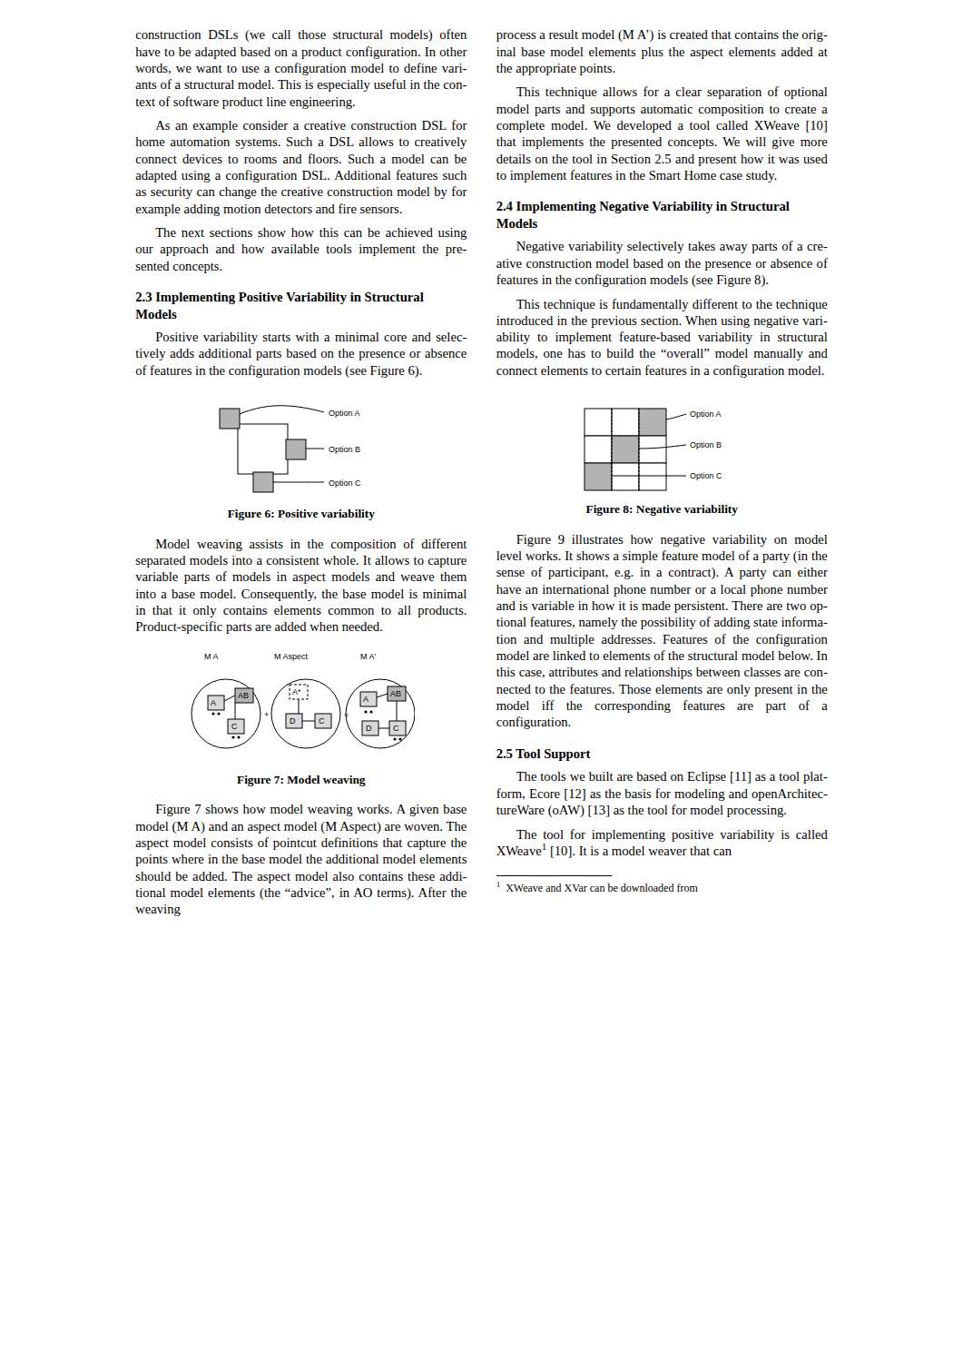construction DSLs (we call those structural models) often have to be adapted based on a product configuration. In other words, we want to use a configuration model to define variants of a structural model. This is especially useful in the context of software product line engineering.
As an example consider a creative construction DSL for home automation systems. Such a DSL allows to creatively connect devices to rooms and floors. Such a model can be adapted using a configuration DSL. Additional features such as security can change the creative construction model by for example adding motion detectors and fire sensors.
The next sections show how this can be achieved using our approach and how available tools implement the presented concepts.
2.3 Implementing Positive Variability in Structural Models
Positive variability starts with a minimal core and selectively adds additional parts based on the presence or absence of features in the configuration models (see Figure 6).
Option A Option B Option C
Figure 6: Positive variability
Model weaving assists in the composition of different separated models into a consistent whole. It allows to capture variable parts of models in aspect models and weave them into a base model. Consequently, the base model is minimal in that it only contains elements common to all products. Product-specific parts are added when needed.
M A M Aspect M A' A AB C + A* D C = A AB D C
Figure 7: Model weaving
Figure 7 shows how model weaving works. A given base model (M A) and an aspect model (M Aspect) are woven. The aspect model consists of pointcut definitions that capture the points where in the base model the additional model elements should be added. The aspect model also contains these additional model elements (the “advice”, in AO terms). After the weaving
process a result model (M A’) is created that contains the original base model elements plus the aspect elements added at the appropriate points.
This technique allows for a clear separation of optional model parts and supports automatic composition to create a complete model. We developed a tool called XWeave [10] that implements the presented concepts. We will give more details on the tool in Section 2.5 and present how it was used to implement features in the Smart Home case study.
2.4 Implementing Negative Variability in Structural Models
Negative variability selectively takes away parts of a creative construction model based on the presence or absence of features in the configuration models (see Figure 8).
This technique is fundamentally different to the technique introduced in the previous section. When using negative variability to implement feature-based variability in structural models, one has to build the “overall” model manually and connect elements to certain features in a configuration model.
Option A Option B Option C
Figure 8: Negative variability
Figure 9 illustrates how negative variability on model level works. It shows a simple feature model of a party (in the sense of participant, e.g. in a contract). A party can either have an international phone number or a local phone number and is variable in how it is made persistent. There are two optional features, namely the possibility of adding state information and multiple addresses. Features of the configuration model are linked to elements of the structural model below. In this case, attributes and relationships between classes are connected to the features. Those elements are only present in the model iff the corresponding features are part of a configuration.
2.5 Tool Support
The tools we built are based on Eclipse [11] as a tool platform, Ecore [12] as the basis for modeling and openArchitectureWare (oAW) [13] as the tool for model processing.
The tool for implementing positive variability is called XWeave1 [10]. It is a model weaver that can
1 XWeave and XVar can be downloaded from